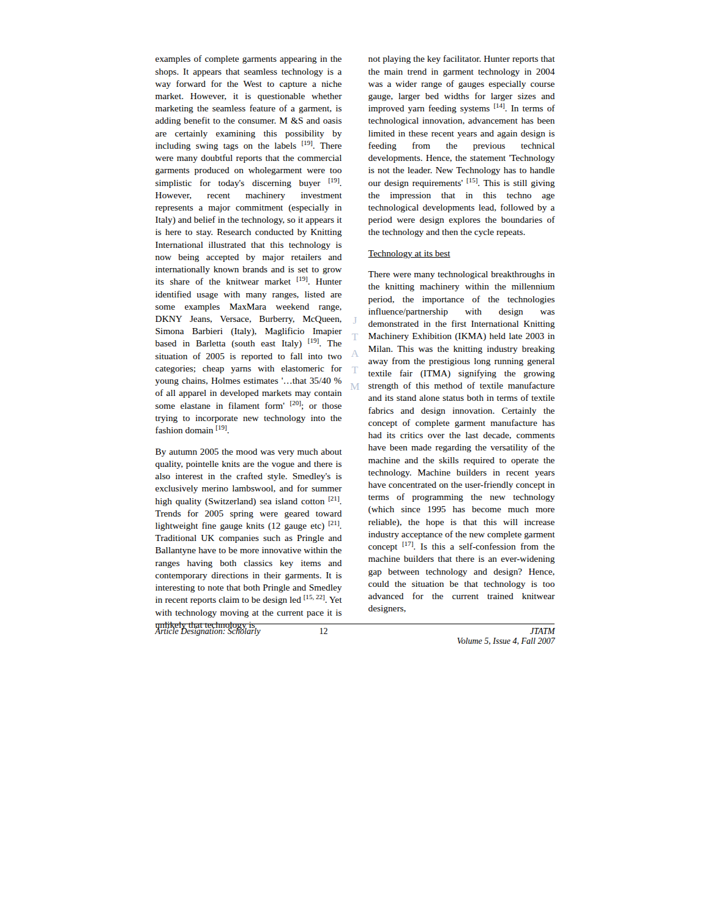examples of complete garments appearing in the shops. It appears that seamless technology is a way forward for the West to capture a niche market. However, it is questionable whether marketing the seamless feature of a garment, is adding benefit to the consumer. M &S and oasis are certainly examining this possibility by including swing tags on the labels [19]. There were many doubtful reports that the commercial garments produced on wholegarment were too simplistic for today's discerning buyer [19]. However, recent machinery investment represents a major commitment (especially in Italy) and belief in the technology, so it appears it is here to stay. Research conducted by Knitting International illustrated that this technology is now being accepted by major retailers and internationally known brands and is set to grow its share of the knitwear market [19]. Hunter identified usage with many ranges, listed are some examples MaxMara weekend range, DKNY Jeans, Versace, Burberry, McQueen, Simona Barbieri (Italy), Maglificio Imapier based in Barletta (south east Italy) [19]. The situation of 2005 is reported to fall into two categories; cheap yarns with elastomeric for young chains, Holmes estimates '…that 35/40 % of all apparel in developed markets may contain some elastane in filament form' [20]; or those trying to incorporate new technology into the fashion domain [19].
By autumn 2005 the mood was very much about quality, pointelle knits are the vogue and there is also interest in the crafted style. Smedley's is exclusively merino lambswool, and for summer high quality (Switzerland) sea island cotton [21]. Trends for 2005 spring were geared toward lightweight fine gauge knits (12 gauge etc) [21]. Traditional UK companies such as Pringle and Ballantyne have to be more innovative within the ranges having both classics key items and contemporary directions in their garments. It is interesting to note that both Pringle and Smedley in recent reports claim to be design led [15, 22]. Yet with technology moving at the current pace it is unlikely that technology is
not playing the key facilitator. Hunter reports that the main trend in garment technology in 2004 was a wider range of gauges especially course gauge, larger bed widths for larger sizes and improved yarn feeding systems [14]. In terms of technological innovation, advancement has been limited in these recent years and again design is feeding from the previous technical developments. Hence, the statement 'Technology is not the leader. New Technology has to handle our design requirements' [15]. This is still giving the impression that in this techno age technological developments lead, followed by a period were design explores the boundaries of the technology and then the cycle repeats.
Technology at its best
There were many technological breakthroughs in the knitting machinery within the millennium period, the importance of the technologies influence/partnership with design was demonstrated in the first International Knitting Machinery Exhibition (IKMA) held late 2003 in Milan. This was the knitting industry breaking away from the prestigious long running general textile fair (ITMA) signifying the growing strength of this method of textile manufacture and its stand alone status both in terms of textile fabrics and design innovation. Certainly the concept of complete garment manufacture has had its critics over the last decade, comments have been made regarding the versatility of the machine and the skills required to operate the technology. Machine builders in recent years have concentrated on the user-friendly concept in terms of programming the new technology (which since 1995 has become much more reliable), the hope is that this will increase industry acceptance of the new complete garment concept [17]. Is this a self-confession from the machine builders that there is an ever-widening gap between technology and design? Hence, could the situation be that technology is too advanced for the current trained knitwear designers,
J
T
A
T
M
Article Designation: Scholarly
12
JTATM Volume 5, Issue 4, Fall 2007